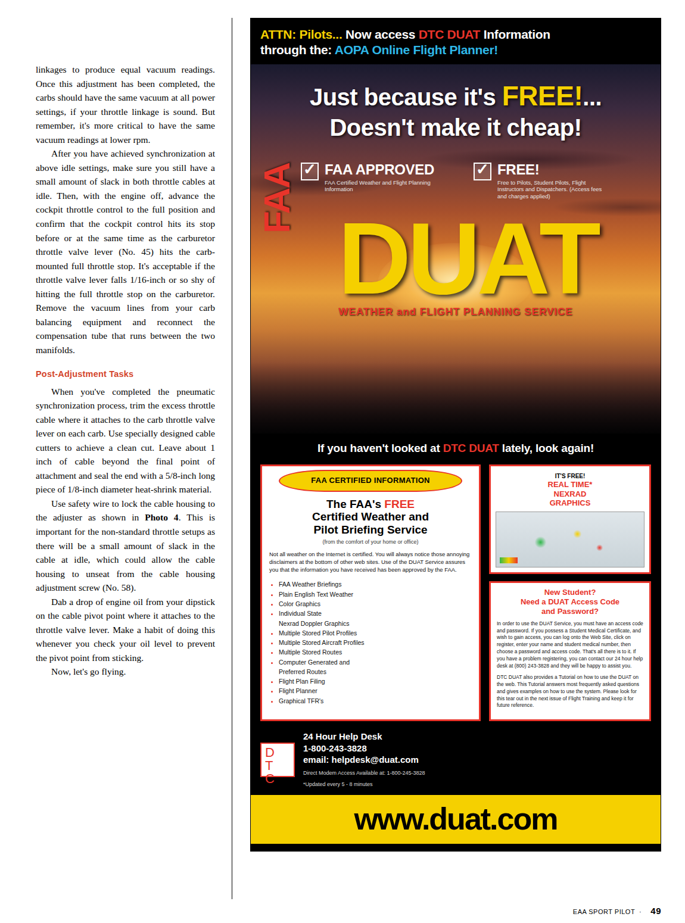linkages to produce equal vacuum readings. Once this adjustment has been completed, the carbs should have the same vacuum at all power settings, if your throttle linkage is sound. But remember, it's more critical to have the same vacuum readings at lower rpm.
After you have achieved synchronization at above idle settings, make sure you still have a small amount of slack in both throttle cables at idle. Then, with the engine off, advance the cockpit throttle control to the full position and confirm that the cockpit control hits its stop before or at the same time as the carburetor throttle valve lever (No. 45) hits the carb-mounted full throttle stop. It's acceptable if the throttle valve lever falls 1/16-inch or so shy of hitting the full throttle stop on the carburetor. Remove the vacuum lines from your carb balancing equipment and reconnect the compensation tube that runs between the two manifolds.
Post-Adjustment Tasks
When you've completed the pneumatic synchronization process, trim the excess throttle cable where it attaches to the carb throttle valve lever on each carb. Use specially designed cable cutters to achieve a clean cut. Leave about 1 inch of cable beyond the final point of attachment and seal the end with a 5/8-inch long piece of 1/8-inch diameter heat-shrink material.
Use safety wire to lock the cable housing to the adjuster as shown in Photo 4. This is important for the non-standard throttle setups as there will be a small amount of slack in the cable at idle, which could allow the cable housing to unseat from the cable housing adjustment screw (No. 58).
Dab a drop of engine oil from your dipstick on the cable pivot point where it attaches to the throttle valve lever. Make a habit of doing this whenever you check your oil level to prevent the pivot point from sticking.
Now, let's go flying.
ATTN: Pilots... Now access DTC DUAT Information
through the: AOPA Online Flight Planner!
Just because it's FREE!...
Doesn't make it cheap!
FAA APPROVED
FAA Certified Weather and Flight Planning Information
FREE!
Free to Pilots, Student Pilots, Flight Instructors and Dispatchers. (Access fees and charges applied)
FAA
DUAT
WEATHER and FLIGHT PLANNING SERVICE
If you haven't looked at DTC DUAT lately, look again!
FAA CERTIFIED INFORMATION
The FAA's FREE
Certified Weather and
Pilot Briefing Service
(from the comfort of your home or office)
Not all weather on the Internet is certified. You will always notice those annoying disclaimers at the bottom of other web sites. Use of the DUAT Service assures you that the information you have received has been approved by the FAA.
FAA Weather Briefings
Plain English Text Weather
Color Graphics
Individual State
Nexrad Doppler Graphics
Multiple Stored Pilot Profiles
Multiple Stored Aircraft Profiles
Multiple Stored Routes
Computer Generated and
Preferred Routes
Flight Plan Filing
Flight Planner
Graphical TFR's
IT'S FREE!
REAL TIME*
NEXRAD
GRAPHICS
New Student?
Need a DUAT Access Code
and Password?
In order to use the DUAT Service, you must have an access code and password. If you possess a Student Medical Certificate, and wish to gain access, you can log onto the Web Site, click on register, enter your name and student medical number, then choose a password and access code. That's all there is to it. If you have a problem registering, you can contact our 24 hour help desk at (800) 243-3828 and they will be happy to assist you.
DTC DUAT also provides a Tutorial on how to use the DUAT on the web. This Tutorial answers most frequently asked questions and gives examples on how to use the system. Please look for this tear out in the next issue of Flight Training and keep it for future reference.
DTC
24 Hour Help Desk
1-800-243-3828
email: helpdesk@duat.com
Direct Modem Access Available at: 1-800-245-3828
*Updated every 5 - 8 minutes
www.duat.com
EAA SPORT PILOT · 49